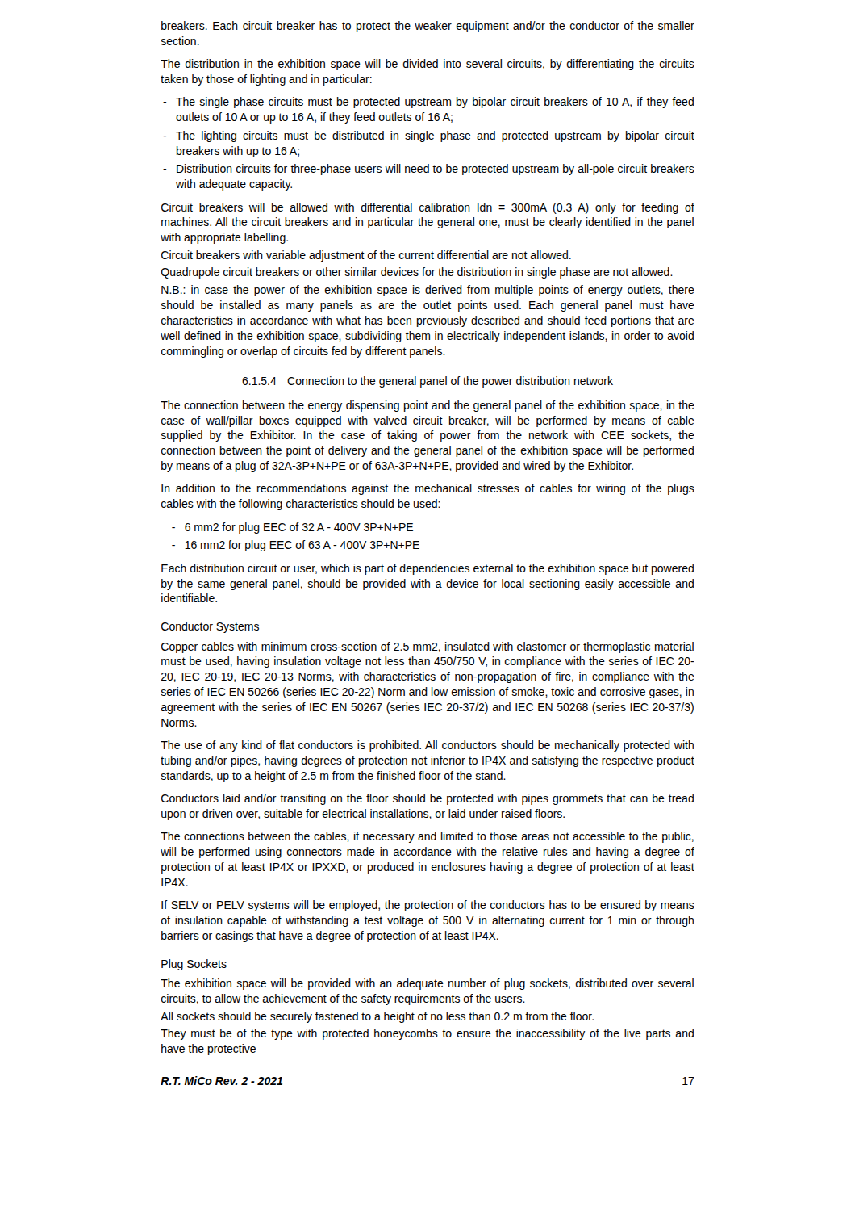breakers. Each circuit breaker has to protect the weaker equipment and/or the conductor of the smaller section.
The distribution in the exhibition space will be divided into several circuits, by differentiating the circuits taken by those of lighting and in particular:
The single phase circuits must be protected upstream by bipolar circuit breakers of 10 A, if they feed outlets of 10 A or up to 16 A, if they feed outlets of 16 A;
The lighting circuits must be distributed in single phase and protected upstream by bipolar circuit breakers with up to 16 A;
Distribution circuits for three-phase users will need to be protected upstream by all-pole circuit breakers with adequate capacity.
Circuit breakers will be allowed with differential calibration Idn = 300mA (0.3 A) only for feeding of machines. All the circuit breakers and in particular the general one, must be clearly identified in the panel with appropriate labelling.
Circuit breakers with variable adjustment of the current differential are not allowed.
Quadrupole circuit breakers or other similar devices for the distribution in single phase are not allowed.
N.B.: in case the power of the exhibition space is derived from multiple points of energy outlets, there should be installed as many panels as are the outlet points used. Each general panel must have characteristics in accordance with what has been previously described and should feed portions that are well defined in the exhibition space, subdividing them in electrically independent islands, in order to avoid commingling or overlap of circuits fed by different panels.
6.1.5.4 Connection to the general panel of the power distribution network
The connection between the energy dispensing point and the general panel of the exhibition space, in the case of wall/pillar boxes equipped with valved circuit breaker, will be performed by means of cable supplied by the Exhibitor. In the case of taking of power from the network with CEE sockets, the connection between the point of delivery and the general panel of the exhibition space will be performed by means of a plug of 32A-3P+N+PE or of 63A-3P+N+PE, provided and wired by the Exhibitor.
In addition to the recommendations against the mechanical stresses of cables for wiring of the plugs cables with the following characteristics should be used:
6 mm2 for plug EEC of 32 A - 400V 3P+N+PE
16 mm2 for plug EEC of 63 A - 400V 3P+N+PE
Each distribution circuit or user, which is part of dependencies external to the exhibition space but powered by the same general panel, should be provided with a device for local sectioning easily accessible and identifiable.
Conductor Systems
Copper cables with minimum cross-section of 2.5 mm2, insulated with elastomer or thermoplastic material must be used, having insulation voltage not less than 450/750 V, in compliance with the series of IEC 20-20, IEC 20-19, IEC 20-13 Norms, with characteristics of non-propagation of fire, in compliance with the series of IEC EN 50266 (series IEC 20-22) Norm and low emission of smoke, toxic and corrosive gases, in agreement with the series of IEC EN 50267 (series IEC 20-37/2) and IEC EN 50268 (series IEC 20-37/3) Norms.
The use of any kind of flat conductors is prohibited. All conductors should be mechanically protected with tubing and/or pipes, having degrees of protection not inferior to IP4X and satisfying the respective product standards, up to a height of 2.5 m from the finished floor of the stand.
Conductors laid and/or transiting on the floor should be protected with pipes grommets that can be tread upon or driven over, suitable for electrical installations, or laid under raised floors.
The connections between the cables, if necessary and limited to those areas not accessible to the public, will be performed using connectors made in accordance with the relative rules and having a degree of protection of at least IP4X or IPXXD, or produced in enclosures having a degree of protection of at least IP4X.
If SELV or PELV systems will be employed, the protection of the conductors has to be ensured by means of insulation capable of withstanding a test voltage of 500 V in alternating current for 1 min or through barriers or casings that have a degree of protection of at least IP4X.
Plug Sockets
The exhibition space will be provided with an adequate number of plug sockets, distributed over several circuits, to allow the achievement of the safety requirements of the users.
All sockets should be securely fastened to a height of no less than 0.2 m from the floor.
They must be of the type with protected honeycombs to ensure the inaccessibility of the live parts and have the protective
R.T. MiCo Rev. 2 - 2021 17